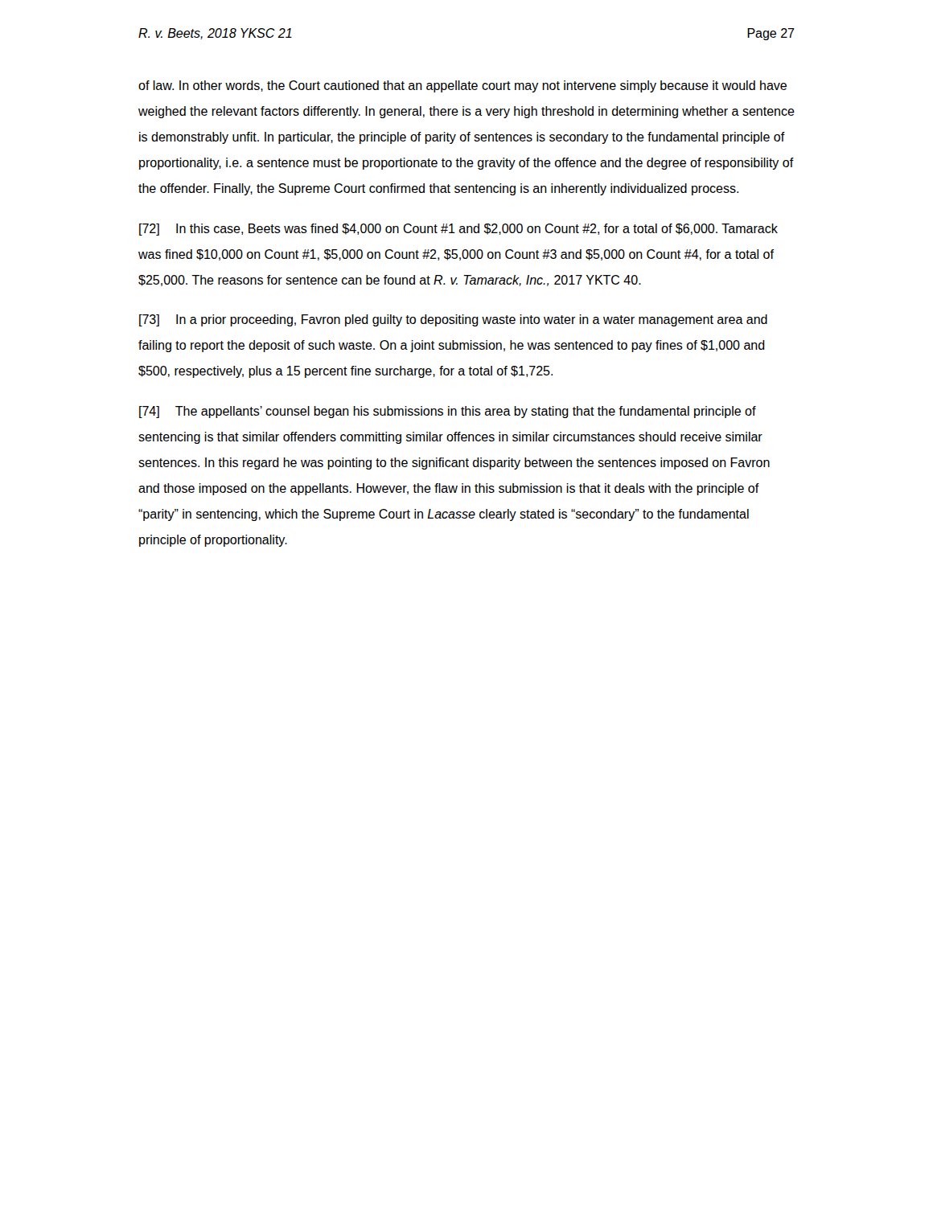R. v. Beets, 2018 YKSC 21 Page 27
of law. In other words, the Court cautioned that an appellate court may not intervene simply because it would have weighed the relevant factors differently. In general, there is a very high threshold in determining whether a sentence is demonstrably unfit. In particular, the principle of parity of sentences is secondary to the fundamental principle of proportionality, i.e. a sentence must be proportionate to the gravity of the offence and the degree of responsibility of the offender. Finally, the Supreme Court confirmed that sentencing is an inherently individualized process.
[72] In this case, Beets was fined $4,000 on Count #1 and $2,000 on Count #2, for a total of $6,000. Tamarack was fined $10,000 on Count #1, $5,000 on Count #2, $5,000 on Count #3 and $5,000 on Count #4, for a total of $25,000. The reasons for sentence can be found at R. v. Tamarack, Inc., 2017 YKTC 40.
[73] In a prior proceeding, Favron pled guilty to depositing waste into water in a water management area and failing to report the deposit of such waste. On a joint submission, he was sentenced to pay fines of $1,000 and $500, respectively, plus a 15 percent fine surcharge, for a total of $1,725.
[74] The appellants’ counsel began his submissions in this area by stating that the fundamental principle of sentencing is that similar offenders committing similar offences in similar circumstances should receive similar sentences. In this regard he was pointing to the significant disparity between the sentences imposed on Favron and those imposed on the appellants. However, the flaw in this submission is that it deals with the principle of “parity” in sentencing, which the Supreme Court in Lacasse clearly stated is “secondary” to the fundamental principle of proportionality.